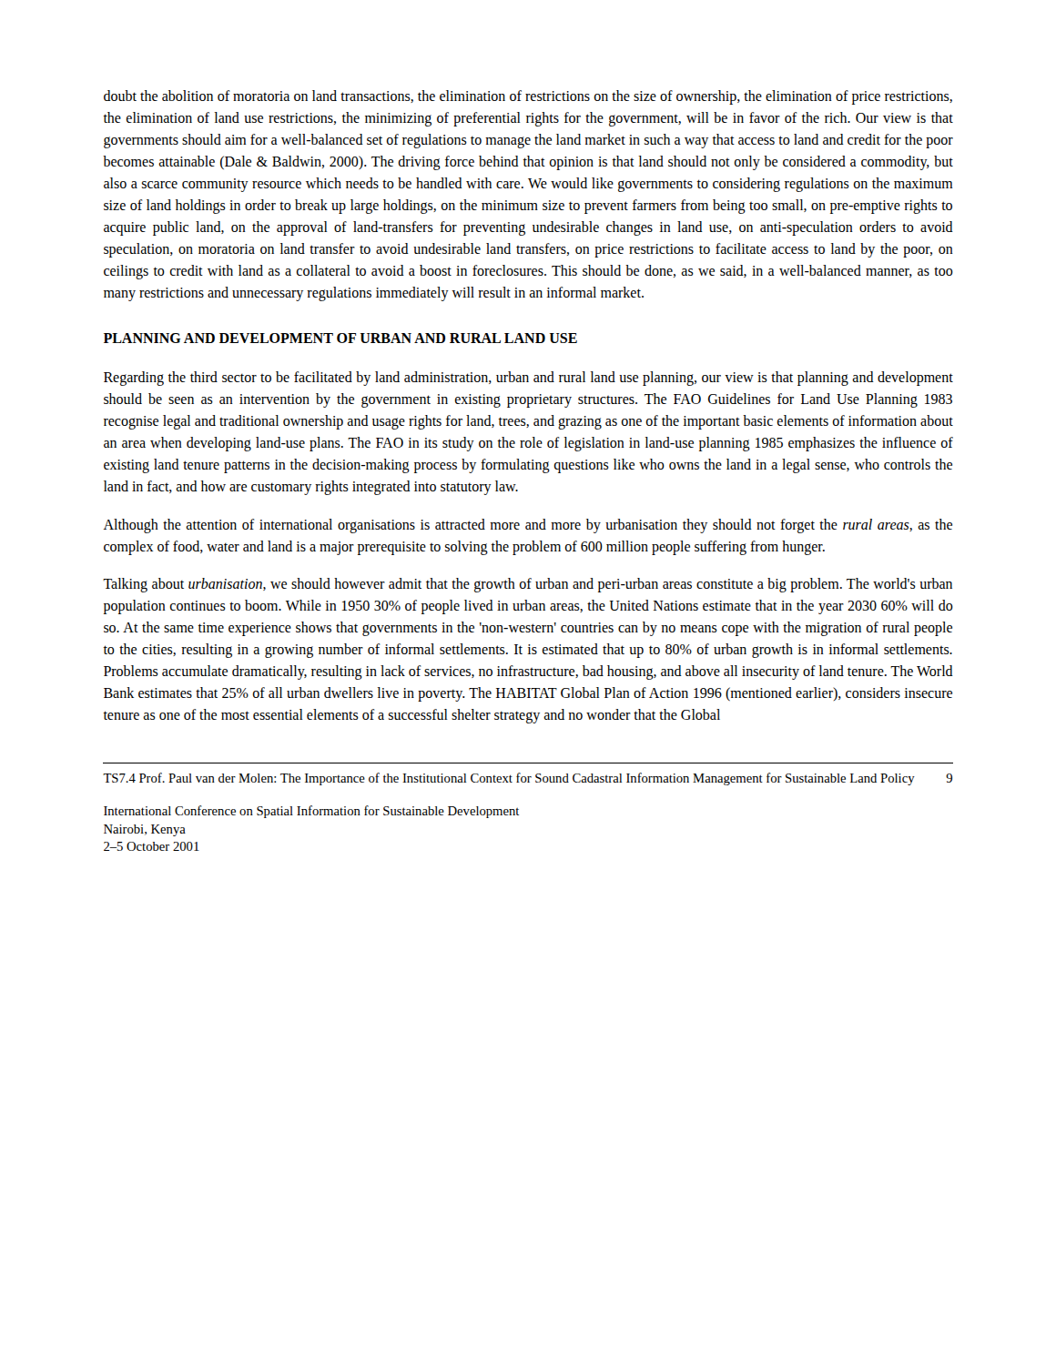doubt the abolition of moratoria on land transactions, the elimination of restrictions on the size of ownership, the elimination of price restrictions, the elimination of land use restrictions, the minimizing of preferential rights for the government, will be in favor of the rich. Our view is that governments should aim for a well-balanced set of regulations to manage the land market in such a way that access to land and credit for the poor becomes attainable (Dale & Baldwin, 2000). The driving force behind that opinion is that land should not only be considered a commodity, but also a scarce community resource which needs to be handled with care. We would like governments to considering regulations on the maximum size of land holdings in order to break up large holdings, on the minimum size to prevent farmers from being too small, on pre-emptive rights to acquire public land, on the approval of land-transfers for preventing undesirable changes in land use, on anti-speculation orders to avoid speculation, on moratoria on land transfer to avoid undesirable land transfers, on price restrictions to facilitate access to land by the poor, on ceilings to credit with land as a collateral to avoid a boost in foreclosures. This should be done, as we said, in a well-balanced manner, as too many restrictions and unnecessary regulations immediately will result in an informal market.
Planning and development of urban and rural land use
Regarding the third sector to be facilitated by land administration, urban and rural land use planning, our view is that planning and development should be seen as an intervention by the government in existing proprietary structures. The FAO Guidelines for Land Use Planning 1983 recognise legal and traditional ownership and usage rights for land, trees, and grazing as one of the important basic elements of information about an area when developing land-use plans. The FAO in its study on the role of legislation in land-use planning 1985 emphasizes the influence of existing land tenure patterns in the decision-making process by formulating questions like who owns the land in a legal sense, who controls the land in fact, and how are customary rights integrated into statutory law.
Although the attention of international organisations is attracted more and more by urbanisation they should not forget the rural areas, as the complex of food, water and land is a major prerequisite to solving the problem of 600 million people suffering from hunger.
Talking about urbanisation, we should however admit that the growth of urban and peri-urban areas constitute a big problem. The world's urban population continues to boom. While in 1950 30% of people lived in urban areas, the United Nations estimate that in the year 2030 60% will do so. At the same time experience shows that governments in the 'non-western' countries can by no means cope with the migration of rural people to the cities, resulting in a growing number of informal settlements. It is estimated that up to 80% of urban growth is in informal settlements. Problems accumulate dramatically, resulting in lack of services, no infrastructure, bad housing, and above all insecurity of land tenure. The World Bank estimates that 25% of all urban dwellers live in poverty. The HABITAT Global Plan of Action 1996 (mentioned earlier), considers insecure tenure as one of the most essential elements of a successful shelter strategy and no wonder that the Global
9
TS7.4 Prof. Paul van der Molen: The Importance of the Institutional Context for Sound Cadastral Information Management for Sustainable Land Policy
International Conference on Spatial Information for Sustainable Development
Nairobi, Kenya
2–5 October 2001